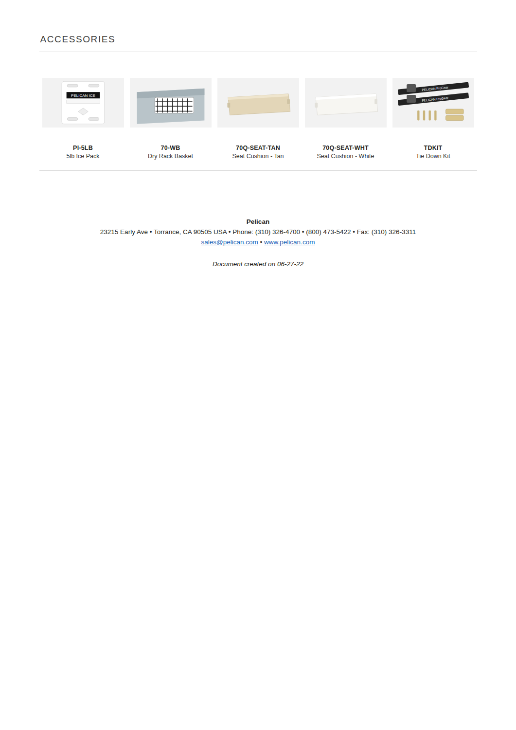ACCESSORIES
| PI-5LB 5lb Ice Pack | 70-WB Dry Rack Basket | 70Q-SEAT-TAN Seat Cushion - Tan | 70Q-SEAT-WHT Seat Cushion - White | TDKIT Tie Down Kit |
Pelican
23215 Early Ave • Torrance, CA 90505 USA • Phone: (310) 326-4700 • (800) 473-5422 • Fax: (310) 326-3311
sales@pelican.com • www.pelican.com
Document created on 06-27-22